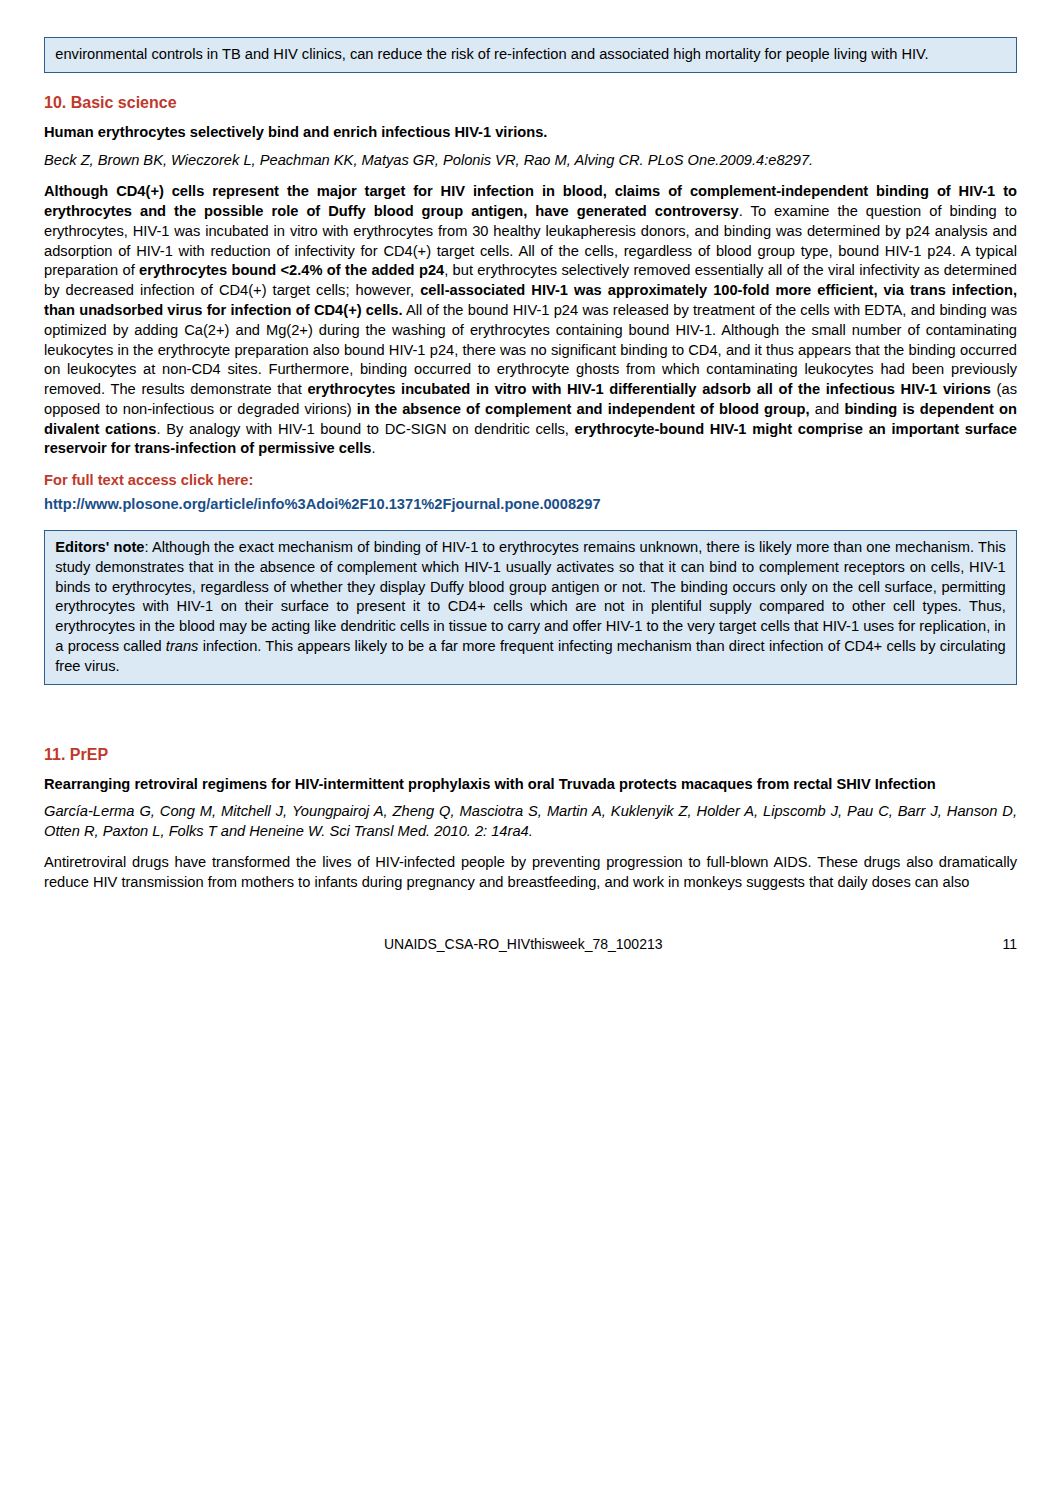environmental controls in TB and HIV clinics, can reduce the risk of re-infection and associated high mortality for people living with HIV.
10. Basic science
Human erythrocytes selectively bind and enrich infectious HIV-1 virions.
Beck Z, Brown BK, Wieczorek L, Peachman KK, Matyas GR, Polonis VR, Rao M, Alving CR. PLoS One.2009.4:e8297.
Although CD4(+) cells represent the major target for HIV infection in blood, claims of complement-independent binding of HIV-1 to erythrocytes and the possible role of Duffy blood group antigen, have generated controversy. To examine the question of binding to erythrocytes, HIV-1 was incubated in vitro with erythrocytes from 30 healthy leukapheresis donors, and binding was determined by p24 analysis and adsorption of HIV-1 with reduction of infectivity for CD4(+) target cells. All of the cells, regardless of blood group type, bound HIV-1 p24. A typical preparation of erythrocytes bound <2.4% of the added p24, but erythrocytes selectively removed essentially all of the viral infectivity as determined by decreased infection of CD4(+) target cells; however, cell-associated HIV-1 was approximately 100-fold more efficient, via trans infection, than unadsorbed virus for infection of CD4(+) cells. All of the bound HIV-1 p24 was released by treatment of the cells with EDTA, and binding was optimized by adding Ca(2+) and Mg(2+) during the washing of erythrocytes containing bound HIV-1. Although the small number of contaminating leukocytes in the erythrocyte preparation also bound HIV-1 p24, there was no significant binding to CD4, and it thus appears that the binding occurred on leukocytes at non-CD4 sites. Furthermore, binding occurred to erythrocyte ghosts from which contaminating leukocytes had been previously removed. The results demonstrate that erythrocytes incubated in vitro with HIV-1 differentially adsorb all of the infectious HIV-1 virions (as opposed to non-infectious or degraded virions) in the absence of complement and independent of blood group, and binding is dependent on divalent cations. By analogy with HIV-1 bound to DC-SIGN on dendritic cells, erythrocyte-bound HIV-1 might comprise an important surface reservoir for trans-infection of permissive cells.
For full text access click here:
http://www.plosone.org/article/info%3Adoi%2F10.1371%2Fjournal.pone.0008297
Editors' note: Although the exact mechanism of binding of HIV-1 to erythrocytes remains unknown, there is likely more than one mechanism. This study demonstrates that in the absence of complement which HIV-1 usually activates so that it can bind to complement receptors on cells, HIV-1 binds to erythrocytes, regardless of whether they display Duffy blood group antigen or not. The binding occurs only on the cell surface, permitting erythrocytes with HIV-1 on their surface to present it to CD4+ cells which are not in plentiful supply compared to other cell types. Thus, erythrocytes in the blood may be acting like dendritic cells in tissue to carry and offer HIV-1 to the very target cells that HIV-1 uses for replication, in a process called trans infection. This appears likely to be a far more frequent infecting mechanism than direct infection of CD4+ cells by circulating free virus.
11. PrEP
Rearranging retroviral regimens for HIV-intermittent prophylaxis with oral Truvada protects macaques from rectal SHIV Infection
García-Lerma G, Cong M, Mitchell J, Youngpairoj A, Zheng Q, Masciotra S, Martin A, Kuklenyik Z, Holder A, Lipscomb J, Pau C, Barr J, Hanson D, Otten R, Paxton L, Folks T and Heneine W. Sci Transl Med. 2010. 2: 14ra4.
Antiretroviral drugs have transformed the lives of HIV-infected people by preventing progression to full-blown AIDS. These drugs also dramatically reduce HIV transmission from mothers to infants during pregnancy and breastfeeding, and work in monkeys suggests that daily doses can also
UNAIDS_CSA-RO_HIVthisweek_78_100213 11